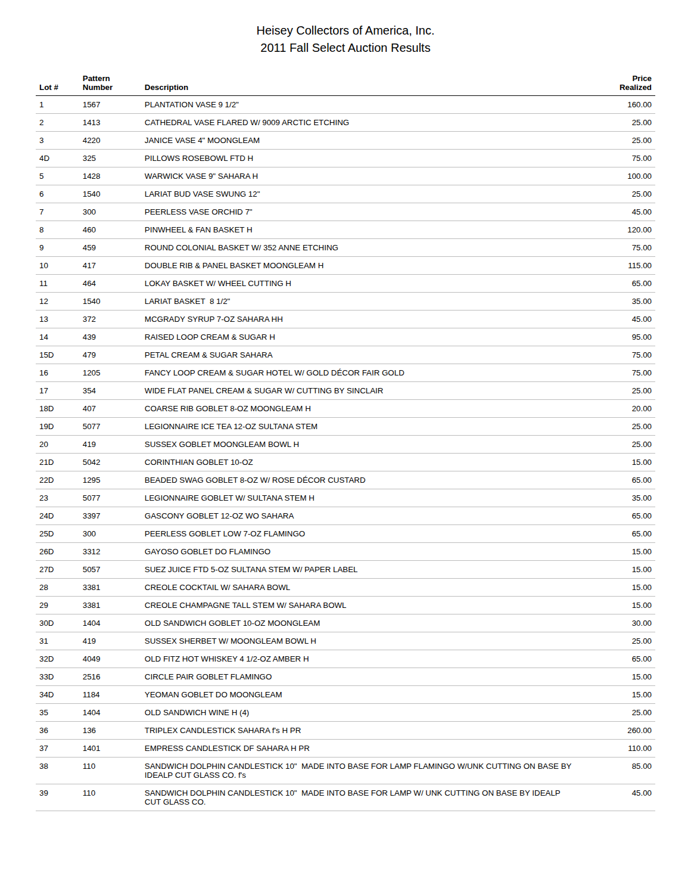Heisey Collectors of America, Inc.
2011 Fall Select Auction Results
| Lot # | Pattern Number | Description | Price Realized |
| --- | --- | --- | --- |
| 1 | 1567 | PLANTATION VASE 9 1/2" | 160.00 |
| 2 | 1413 | CATHEDRAL VASE FLARED W/ 9009 ARCTIC ETCHING | 25.00 |
| 3 | 4220 | JANICE VASE 4" MOONGLEAM | 25.00 |
| 4D | 325 | PILLOWS ROSEBOWL FTD H | 75.00 |
| 5 | 1428 | WARWICK VASE 9" SAHARA H | 100.00 |
| 6 | 1540 | LARIAT BUD VASE SWUNG 12" | 25.00 |
| 7 | 300 | PEERLESS VASE ORCHID 7" | 45.00 |
| 8 | 460 | PINWHEEL & FAN BASKET H | 120.00 |
| 9 | 459 | ROUND COLONIAL BASKET W/ 352 ANNE ETCHING | 75.00 |
| 10 | 417 | DOUBLE RIB & PANEL BASKET MOONGLEAM H | 115.00 |
| 11 | 464 | LOKAY BASKET W/ WHEEL CUTTING H | 65.00 |
| 12 | 1540 | LARIAT BASKET 8 1/2" | 35.00 |
| 13 | 372 | MCGRADY SYRUP 7-OZ SAHARA HH | 45.00 |
| 14 | 439 | RAISED LOOP CREAM & SUGAR H | 95.00 |
| 15D | 479 | PETAL CREAM & SUGAR SAHARA | 75.00 |
| 16 | 1205 | FANCY LOOP CREAM & SUGAR HOTEL W/ GOLD DÉCOR FAIR GOLD | 75.00 |
| 17 | 354 | WIDE FLAT PANEL CREAM & SUGAR W/ CUTTING BY SINCLAIR | 25.00 |
| 18D | 407 | COARSE RIB GOBLET 8-OZ MOONGLEAM H | 20.00 |
| 19D | 5077 | LEGIONNAIRE ICE TEA 12-OZ SULTANA STEM | 25.00 |
| 20 | 419 | SUSSEX GOBLET MOONGLEAM BOWL H | 25.00 |
| 21D | 5042 | CORINTHIAN GOBLET 10-OZ | 15.00 |
| 22D | 1295 | BEADED SWAG GOBLET 8-OZ W/ ROSE DÉCOR CUSTARD | 65.00 |
| 23 | 5077 | LEGIONNAIRE GOBLET W/ SULTANA STEM H | 35.00 |
| 24D | 3397 | GASCONY GOBLET 12-OZ WO SAHARA | 65.00 |
| 25D | 300 | PEERLESS GOBLET LOW 7-OZ FLAMINGO | 65.00 |
| 26D | 3312 | GAYOSO GOBLET DO FLAMINGO | 15.00 |
| 27D | 5057 | SUEZ JUICE FTD 5-OZ SULTANA STEM W/ PAPER LABEL | 15.00 |
| 28 | 3381 | CREOLE COCKTAIL W/ SAHARA BOWL | 15.00 |
| 29 | 3381 | CREOLE CHAMPAGNE TALL STEM W/ SAHARA BOWL | 15.00 |
| 30D | 1404 | OLD SANDWICH GOBLET 10-OZ MOONGLEAM | 30.00 |
| 31 | 419 | SUSSEX SHERBET W/ MOONGLEAM BOWL H | 25.00 |
| 32D | 4049 | OLD FITZ HOT WHISKEY 4 1/2-OZ AMBER H | 65.00 |
| 33D | 2516 | CIRCLE PAIR GOBLET FLAMINGO | 15.00 |
| 34D | 1184 | YEOMAN GOBLET DO MOONGLEAM | 15.00 |
| 35 | 1404 | OLD SANDWICH WINE H (4) | 25.00 |
| 36 | 136 | TRIPLEX CANDLESTICK SAHARA f's H PR | 260.00 |
| 37 | 1401 | EMPRESS CANDLESTICK DF SAHARA H PR | 110.00 |
| 38 | 110 | SANDWICH DOLPHIN CANDLESTICK 10" MADE INTO BASE FOR LAMP FLAMINGO W/UNK CUTTING ON BASE BY IDEALP CUT GLASS CO. f's | 85.00 |
| 39 | 110 | SANDWICH DOLPHIN CANDLESTICK 10" MADE INTO BASE FOR LAMP W/ UNK CUTTING ON BASE BY IDEALP CUT GLASS CO. | 45.00 |